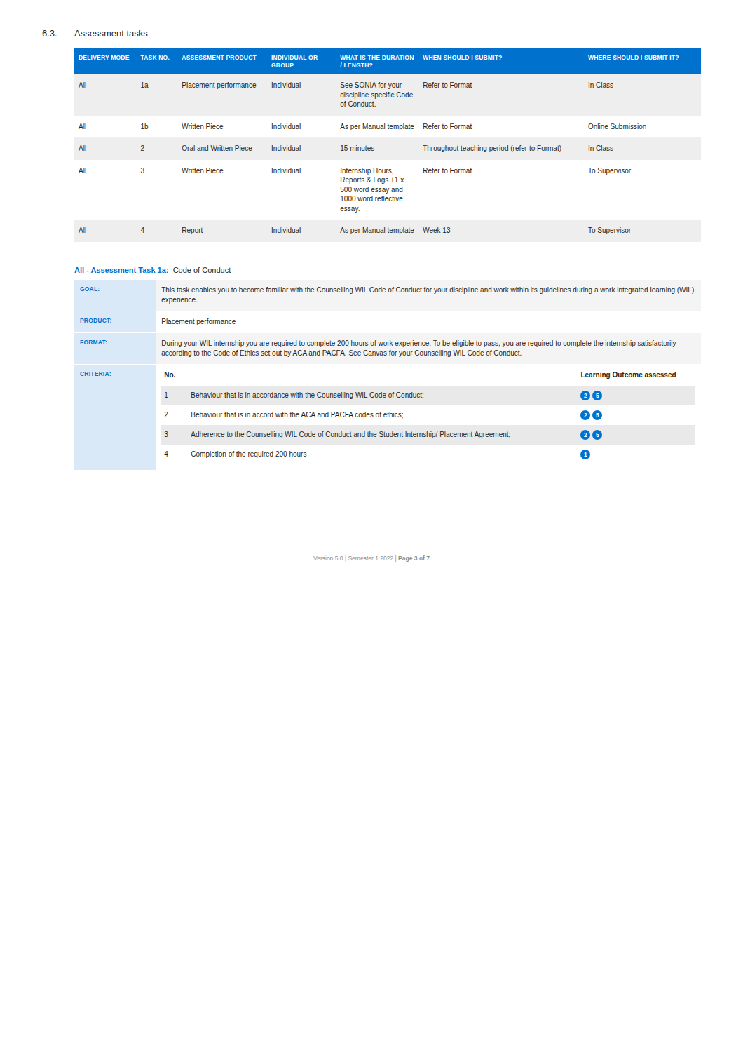6.3. Assessment tasks
| DELIVERY MODE | TASK NO. | ASSESSMENT PRODUCT | INDIVIDUAL OR GROUP | WHAT IS THE DURATION / LENGTH? | WHEN SHOULD I SUBMIT? | WHERE SHOULD I SUBMIT IT? |
| --- | --- | --- | --- | --- | --- | --- |
| All | 1a | Placement performance | Individual | See SONIA for your discipline specific Code of Conduct. | Refer to Format | In Class |
| All | 1b | Written Piece | Individual | As per Manual template | Refer to Format | Online Submission |
| All | 2 | Oral and Written Piece | Individual | 15 minutes | Throughout teaching period (refer to Format) | In Class |
| All | 3 | Written Piece | Individual | Internship Hours, Reports & Logs +1 x 500 word essay and 1000 word reflective essay. | Refer to Format | To Supervisor |
| All | 4 | Report | Individual | As per Manual template | Week 13 | To Supervisor |
All - Assessment Task 1a: Code of Conduct
| GOAL: | This task enables you to become familiar with the Counselling WIL Code of Conduct for your discipline and work within its guidelines during a work integrated learning (WIL) experience. |
| PRODUCT: | Placement performance |
| FORMAT: | During your WIL internship you are required to complete 200 hours of work experience. To be eligible to pass, you are required to complete the internship satisfactorily according to the Code of Ethics set out by ACA and PACFA. See Canvas for your Counselling WIL Code of Conduct. |
| CRITERIA: | / No. / / Learning Outcome assessed / / --- / --- / --- / / 1 / Behaviour that is in accordance with the Counselling WIL Code of Conduct; / 2 5 / / 2 / Behaviour that is in accord with the ACA and PACFA codes of ethics; / 2 5 / / 3 / Adherence to the Counselling WIL Code of Conduct and the Student Internship/ Placement Agreement; / 2 5 / / 4 / Completion of the required 200 hours / 1 / |
Version 5.0 | Semester 1 2022 | Page 3 of 7